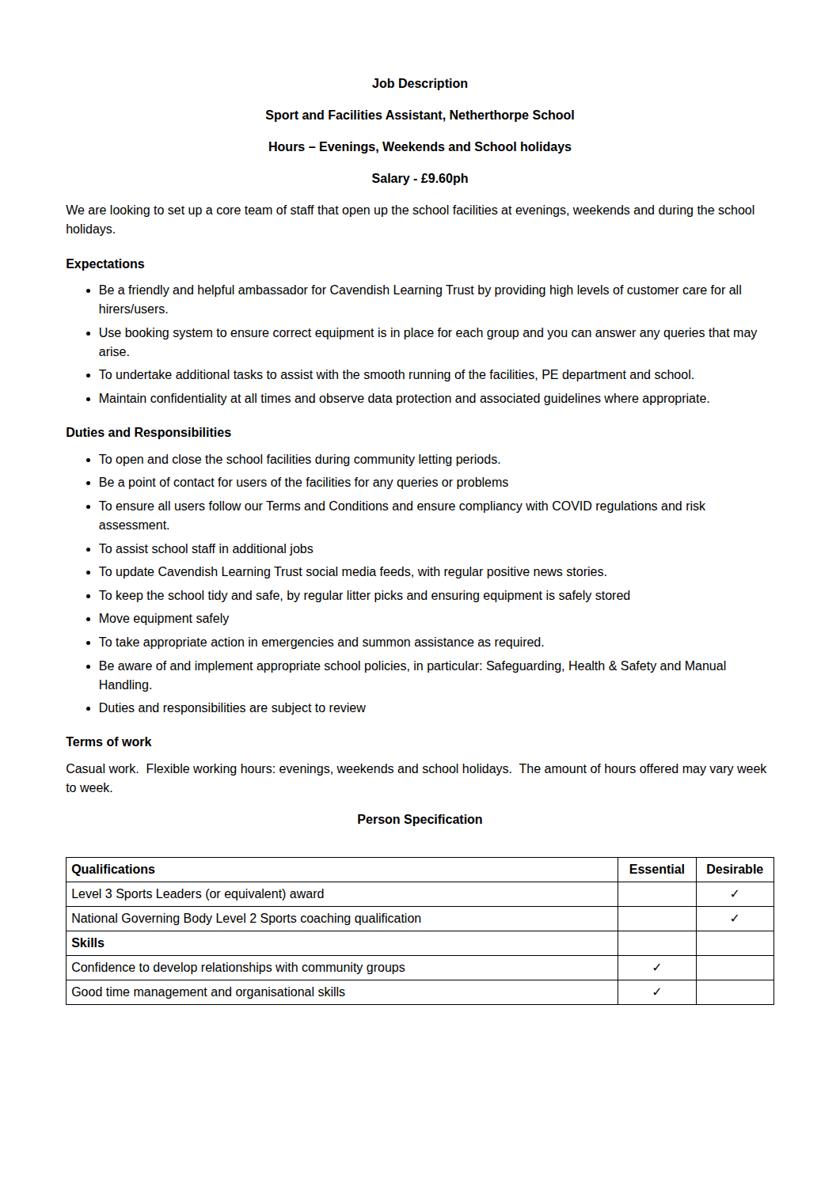Job Description
Sport and Facilities Assistant, Netherthorpe School
Hours – Evenings, Weekends and School holidays
Salary - £9.60ph
We are looking to set up a core team of staff that open up the school facilities at evenings, weekends and during the school holidays.
Expectations
Be a friendly and helpful ambassador for Cavendish Learning Trust by providing high levels of customer care for all hirers/users.
Use booking system to ensure correct equipment is in place for each group and you can answer any queries that may arise.
To undertake additional tasks to assist with the smooth running of the facilities, PE department and school.
Maintain confidentiality at all times and observe data protection and associated guidelines where appropriate.
Duties and Responsibilities
To open and close the school facilities during community letting periods.
Be a point of contact for users of the facilities for any queries or problems
To ensure all users follow our Terms and Conditions and ensure compliancy with COVID regulations and risk assessment.
To assist school staff in additional jobs
To update Cavendish Learning Trust social media feeds, with regular positive news stories.
To keep the school tidy and safe, by regular litter picks and ensuring equipment is safely stored
Move equipment safely
To take appropriate action in emergencies and summon assistance as required.
Be aware of and implement appropriate school policies, in particular: Safeguarding, Health & Safety and Manual Handling.
Duties and responsibilities are subject to review
Terms of work
Casual work. Flexible working hours: evenings, weekends and school holidays. The amount of hours offered may vary week to week.
Person Specification
| Qualifications | Essential | Desirable |
| --- | --- | --- |
| Level 3 Sports Leaders (or equivalent) award | | ✓ |
| National Governing Body Level 2 Sports coaching qualification | | ✓ |
| Skills | | |
| Confidence to develop relationships with community groups | ✓ | |
| Good time management and organisational skills | ✓ | |